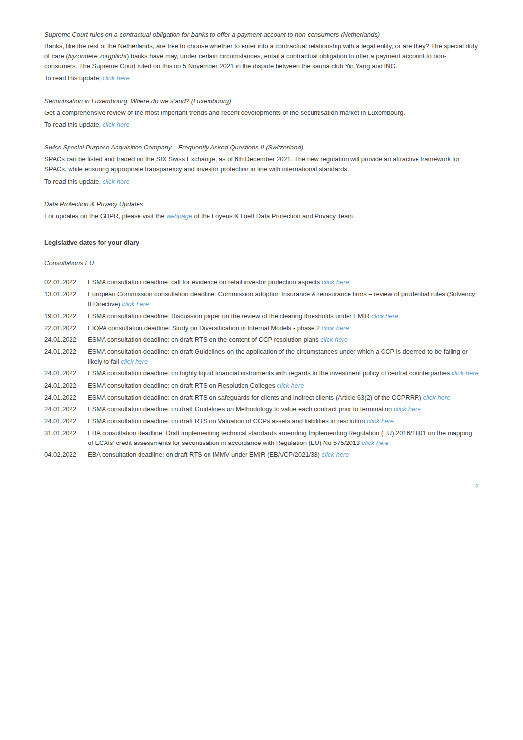Supreme Court rules on a contractual obligation for banks to offer a payment account to non-consumers (Netherlands)
Banks, like the rest of the Netherlands, are free to choose whether to enter into a contractual relationship with a legal entity, or are they? The special duty of care (bijzondere zorgplicht) banks have may, under certain circumstances, entail a contractual obligation to offer a payment account to non-consumers. The Supreme Court ruled on this on 5 November 2021 in the dispute between the sauna club Yin Yang and ING.
To read this update, click here
Securitisation in Luxembourg: Where do we stand? (Luxembourg)
Get a comprehensive review of the most important trends and recent developments of the securitisation market in Luxembourg.
To read this update, click here
Swiss Special Purpose Acquisition Company – Frequently Asked Questions II (Switzerland)
SPACs can be listed and traded on the SIX Swiss Exchange, as of 6th December 2021. The new regulation will provide an attractive framework for SPACs, while ensuring appropriate transparency and investor protection in line with international standards.
To read this update, click here
Data Protection & Privacy Updates
For updates on the GDPR, please visit the webpage of the Loyens & Loeff Data Protection and Privacy Team.
Legislative dates for your diary
Consultations EU
| 02.01.2022 | ESMA consultation deadline: call for evidence on retail investor protection aspects click here |
| 13.01.2022 | European Commission consultation deadline: Commission adoption Insurance & reinsurance firms – review of prudential rules (Solvency II Directive) click here |
| 19.01.2022 | ESMA consultation deadline: Discussion paper on the review of the clearing thresholds under EMIR click here |
| 22.01.2022 | EIOPA consultation deadline: Study on Diversification in Internal Models - phase 2 click here |
| 24.01.2022 | ESMA consultation deadline: on draft RTS on the content of CCP resolution plans click here |
| 24.01.2022 | ESMA consultation deadline: on draft Guidelines on the application of the circumstances under which a CCP is deemed to be failing or likely to fail click here |
| 24.01.2022 | ESMA consultation deadline: on highly liquid financial instruments with regards to the investment policy of central counterparties click here |
| 24.01.2022 | ESMA consultation deadline: on draft RTS on Resolution Colleges click here |
| 24.01.2022 | ESMA consultation deadline: on draft RTS on safeguards for clients and indirect clients (Article 63(2) of the CCPRRR) click here |
| 24.01.2022 | ESMA consultation deadline: on draft Guidelines on Methodology to value each contract prior to termination click here |
| 24.01.2022 | ESMA consultation deadline: on draft RTS on Valuation of CCPs assets and liabilities in resolution click here |
| 31.01.2022 | EBA consultation deadline: Draft implementing technical standards amending Implementing Regulation (EU) 2016/1801 on the mapping of ECAIs’ credit assessments for securitisation in accordance with Regulation (EU) No 575/2013 click here |
| 04.02.2022 | EBA consultation deadline: on draft RTS on IMMV under EMIR (EBA/CP/2021/33) click here |
2